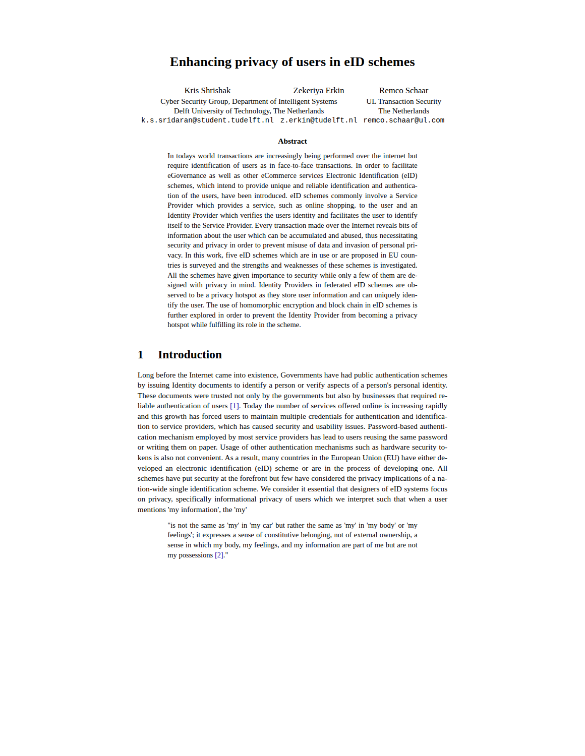Enhancing privacy of users in eID schemes
| Kris Shrishak | Zekeriya Erkin | Remco Schaar |
| Cyber Security Group, Department of Intelligent Systems | UL Transaction Security |
| Delft University of Technology, The Netherlands | The Netherlands |
| k.s.sridaran@student.tudelft.nl | z.erkin@tudelft.nl | remco.schaar@ul.com |
Abstract
In todays world transactions are increasingly being performed over the internet but require identification of users as in face-to-face transactions. In order to facilitate eGovernance as well as other eCommerce services Electronic Identification (eID) schemes, which intend to provide unique and reliable identification and authentication of the users, have been introduced. eID schemes commonly involve a Service Provider which provides a service, such as online shopping, to the user and an Identity Provider which verifies the users identity and facilitates the user to identify itself to the Service Provider. Every transaction made over the Internet reveals bits of information about the user which can be accumulated and abused, thus necessitating security and privacy in order to prevent misuse of data and invasion of personal privacy. In this work, five eID schemes which are in use or are proposed in EU countries is surveyed and the strengths and weaknesses of these schemes is investigated. All the schemes have given importance to security while only a few of them are designed with privacy in mind. Identity Providers in federated eID schemes are observed to be a privacy hotspot as they store user information and can uniquely identify the user. The use of homomorphic encryption and block chain in eID schemes is further explored in order to prevent the Identity Provider from becoming a privacy hotspot while fulfilling its role in the scheme.
1 Introduction
Long before the Internet came into existence, Governments have had public authentication schemes by issuing Identity documents to identify a person or verify aspects of a person's personal identity. These documents were trusted not only by the governments but also by businesses that required reliable authentication of users [1]. Today the number of services offered online is increasing rapidly and this growth has forced users to maintain multiple credentials for authentication and identification to service providers, which has caused security and usability issues. Password-based authentication mechanism employed by most service providers has lead to users reusing the same password or writing them on paper. Usage of other authentication mechanisms such as hardware security tokens is also not convenient. As a result, many countries in the European Union (EU) have either developed an electronic identification (eID) scheme or are in the process of developing one. All schemes have put security at the forefront but few have considered the privacy implications of a nation-wide single identification scheme. We consider it essential that designers of eID systems focus on privacy, specifically informational privacy of users which we interpret such that when a user mentions 'my information', the 'my'
"is not the same as 'my' in 'my car' but rather the same as 'my' in 'my body' or 'my feelings'; it expresses a sense of constitutive belonging, not of external ownership, a sense in which my body, my feelings, and my information are part of me but are not my possessions [2]."